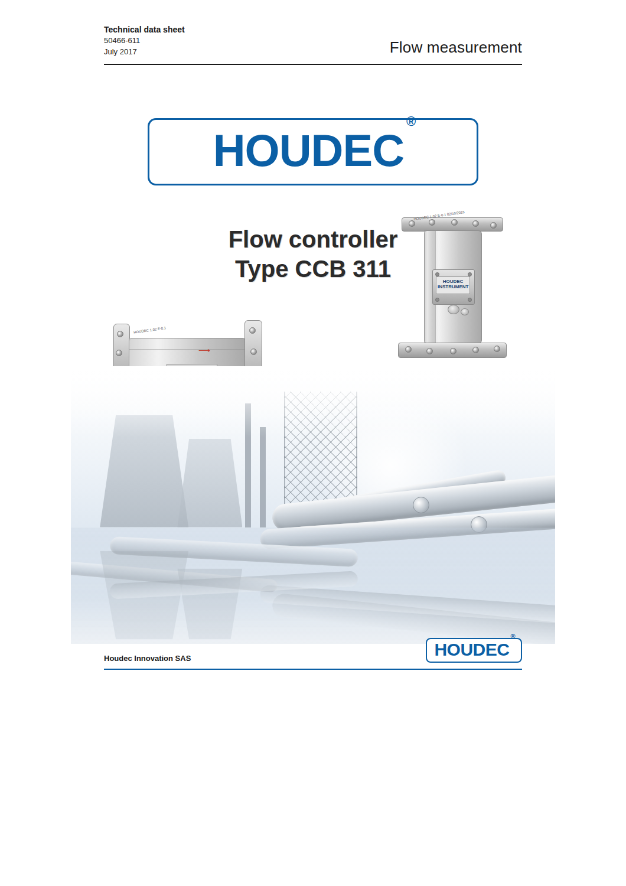Technical data sheet
50466-611
July 2017
Flow measurement
HOUDEC®
Flow controller
Type CCB 311
HOUDEC 1.02 E-0.1 02/10/2015
HOUDEC
INSTRUMENT
⟶
HOUDEC INSTRUMENT
TYPE CCB 311
HOUDEC 1.02 E-0.1
SS316 DN80 PN40
Houdec Innovation SAS
HOUDEC®